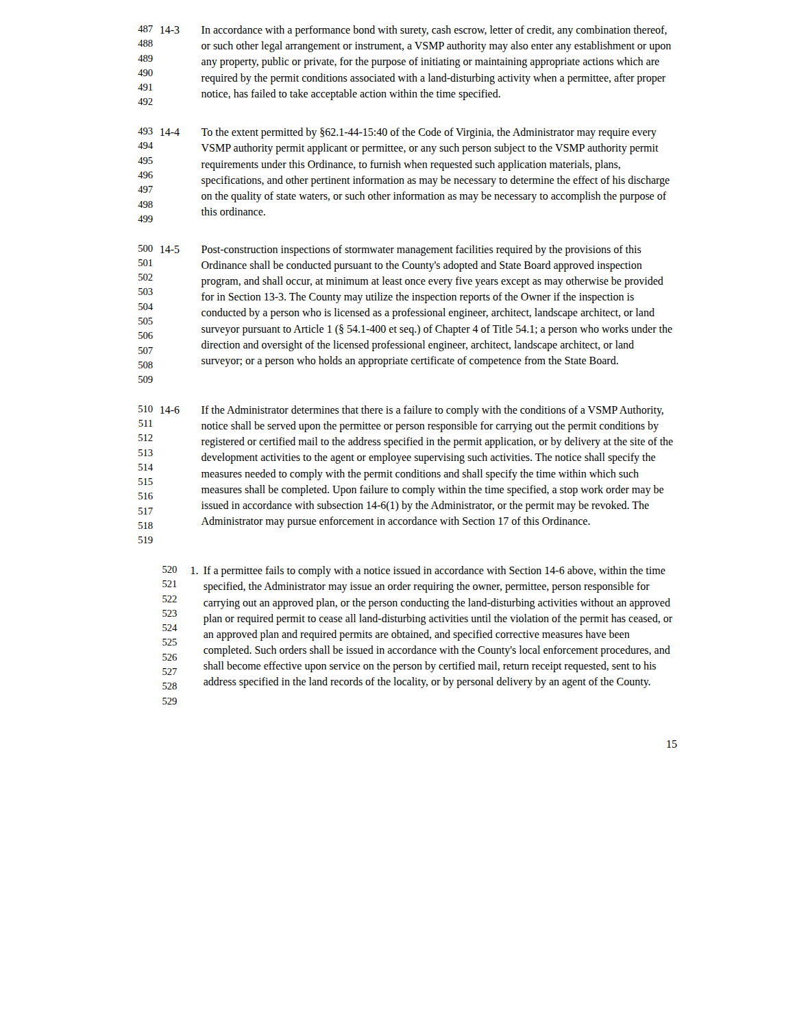487 488 489 490 491 492
14-3
In accordance with a performance bond with surety, cash escrow, letter of credit, any combination thereof, or such other legal arrangement or instrument, a VSMP authority may also enter any establishment or upon any property, public or private, for the purpose of initiating or maintaining appropriate actions which are required by the permit conditions associated with a land-disturbing activity when a permittee, after proper notice, has failed to take acceptable action within the time specified.
493 494 495 496 497 498 499
14-4
To the extent permitted by §62.1-44-15:40 of the Code of Virginia, the Administrator may require every VSMP authority permit applicant or permittee, or any such person subject to the VSMP authority permit requirements under this Ordinance, to furnish when requested such application materials, plans, specifications, and other pertinent information as may be necessary to determine the effect of his discharge on the quality of state waters, or such other information as may be necessary to accomplish the purpose of this ordinance.
500 501 502 503 504 505 506 507 508 509
14-5
Post-construction inspections of stormwater management facilities required by the provisions of this Ordinance shall be conducted pursuant to the County's adopted and State Board approved inspection program, and shall occur, at minimum at least once every five years except as may otherwise be provided for in Section 13-3. The County may utilize the inspection reports of the Owner if the inspection is conducted by a person who is licensed as a professional engineer, architect, landscape architect, or land surveyor pursuant to Article 1 (§ 54.1-400 et seq.) of Chapter 4 of Title 54.1; a person who works under the direction and oversight of the licensed professional engineer, architect, landscape architect, or land surveyor; or a person who holds an appropriate certificate of competence from the State Board.
510 511 512 513 514 515 516 517 518 519
14-6
If the Administrator determines that there is a failure to comply with the conditions of a VSMP Authority, notice shall be served upon the permittee or person responsible for carrying out the permit conditions by registered or certified mail to the address specified in the permit application, or by delivery at the site of the development activities to the agent or employee supervising such activities. The notice shall specify the measures needed to comply with the permit conditions and shall specify the time within which such measures shall be completed. Upon failure to comply within the time specified, a stop work order may be issued in accordance with subsection 14-6(1) by the Administrator, or the permit may be revoked. The Administrator may pursue enforcement in accordance with Section 17 of this Ordinance.
520 521 522 523 524 525 526 527 528 529
If a permittee fails to comply with a notice issued in accordance with Section 14-6 above, within the time specified, the Administrator may issue an order requiring the owner, permittee, person responsible for carrying out an approved plan, or the person conducting the land-disturbing activities without an approved plan or required permit to cease all land-disturbing activities until the violation of the permit has ceased, or an approved plan and required permits are obtained, and specified corrective measures have been completed. Such orders shall be issued in accordance with the County's local enforcement procedures, and shall become effective upon service on the person by certified mail, return receipt requested, sent to his address specified in the land records of the locality, or by personal delivery by an agent of the County.
15